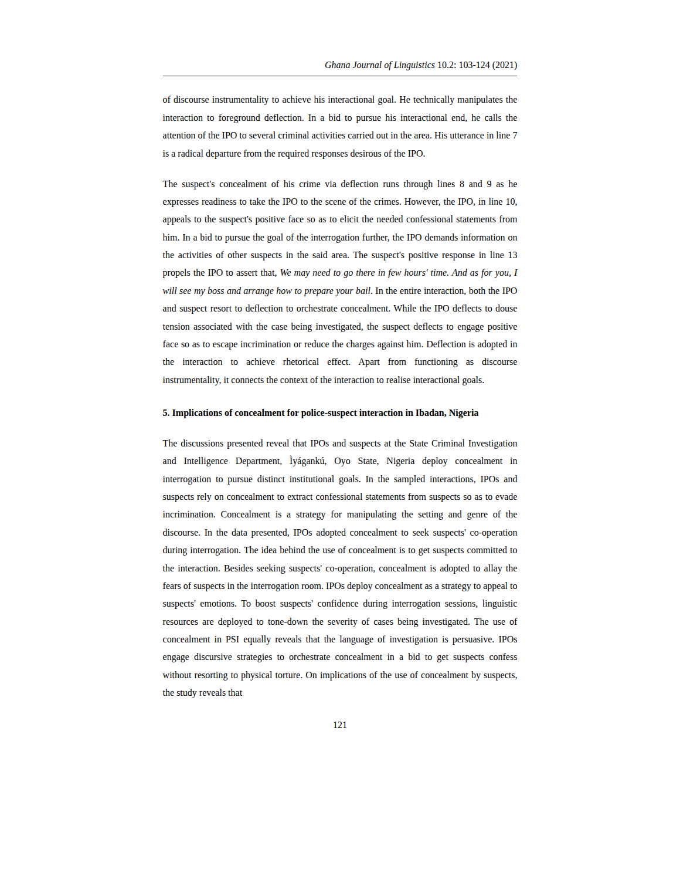Ghana Journal of Linguistics 10.2: 103-124 (2021)
of discourse instrumentality to achieve his interactional goal. He technically manipulates the interaction to foreground deflection. In a bid to pursue his interactional end, he calls the attention of the IPO to several criminal activities carried out in the area. His utterance in line 7 is a radical departure from the required responses desirous of the IPO.
The suspect's concealment of his crime via deflection runs through lines 8 and 9 as he expresses readiness to take the IPO to the scene of the crimes. However, the IPO, in line 10, appeals to the suspect's positive face so as to elicit the needed confessional statements from him. In a bid to pursue the goal of the interrogation further, the IPO demands information on the activities of other suspects in the said area. The suspect's positive response in line 13 propels the IPO to assert that, We may need to go there in few hours' time. And as for you, I will see my boss and arrange how to prepare your bail. In the entire interaction, both the IPO and suspect resort to deflection to orchestrate concealment. While the IPO deflects to douse tension associated with the case being investigated, the suspect deflects to engage positive face so as to escape incrimination or reduce the charges against him. Deflection is adopted in the interaction to achieve rhetorical effect. Apart from functioning as discourse instrumentality, it connects the context of the interaction to realise interactional goals.
5. Implications of concealment for police-suspect interaction in Ibadan, Nigeria
The discussions presented reveal that IPOs and suspects at the State Criminal Investigation and Intelligence Department, Ìyágankú, Oyo State, Nigeria deploy concealment in interrogation to pursue distinct institutional goals. In the sampled interactions, IPOs and suspects rely on concealment to extract confessional statements from suspects so as to evade incrimination. Concealment is a strategy for manipulating the setting and genre of the discourse. In the data presented, IPOs adopted concealment to seek suspects' co-operation during interrogation. The idea behind the use of concealment is to get suspects committed to the interaction. Besides seeking suspects' co-operation, concealment is adopted to allay the fears of suspects in the interrogation room. IPOs deploy concealment as a strategy to appeal to suspects' emotions. To boost suspects' confidence during interrogation sessions, linguistic resources are deployed to tone-down the severity of cases being investigated. The use of concealment in PSI equally reveals that the language of investigation is persuasive. IPOs engage discursive strategies to orchestrate concealment in a bid to get suspects confess without resorting to physical torture. On implications of the use of concealment by suspects, the study reveals that
121